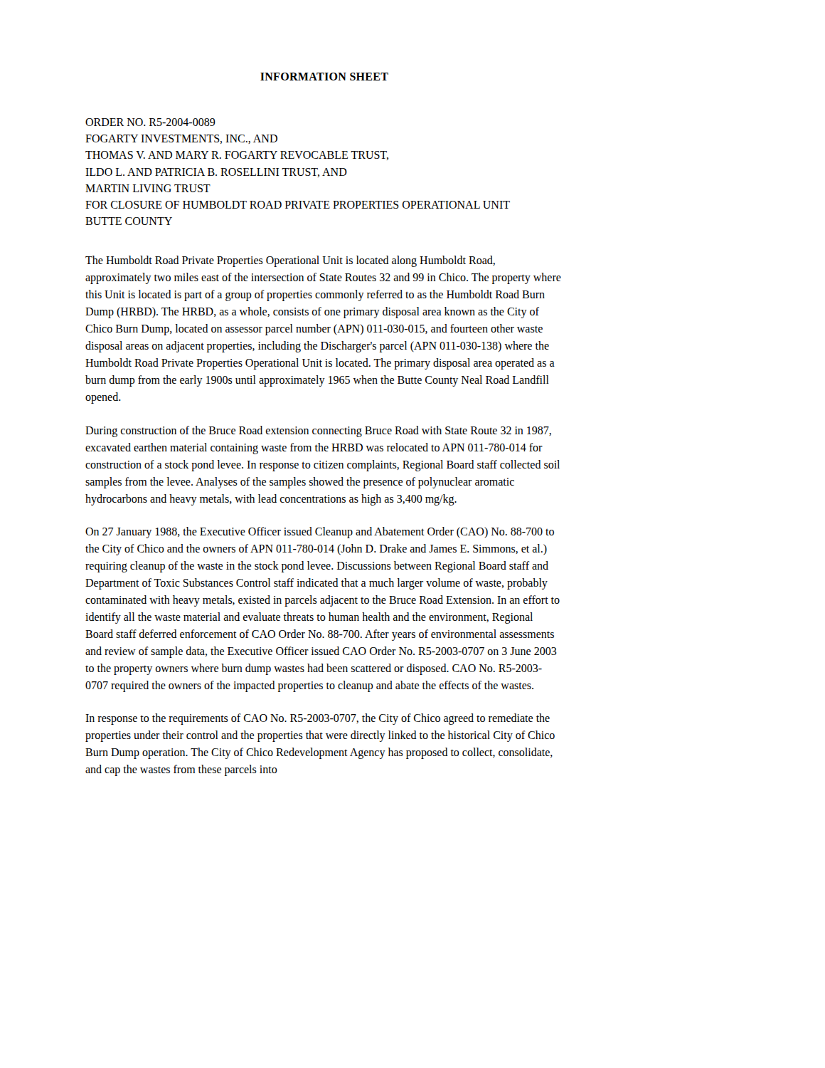INFORMATION SHEET
ORDER NO. R5-2004-0089
FOGARTY INVESTMENTS, INC., AND
THOMAS V. AND MARY R. FOGARTY REVOCABLE TRUST,
ILDO L. AND PATRICIA B. ROSELLINI TRUST, AND
MARTIN LIVING TRUST
FOR CLOSURE OF HUMBOLDT ROAD PRIVATE PROPERTIES OPERATIONAL UNIT
BUTTE COUNTY
The Humboldt Road Private Properties Operational Unit is located along Humboldt Road, approximately two miles east of the intersection of State Routes 32 and 99 in Chico. The property where this Unit is located is part of a group of properties commonly referred to as the Humboldt Road Burn Dump (HRBD). The HRBD, as a whole, consists of one primary disposal area known as the City of Chico Burn Dump, located on assessor parcel number (APN) 011-030-015, and fourteen other waste disposal areas on adjacent properties, including the Discharger's parcel (APN 011-030-138) where the Humboldt Road Private Properties Operational Unit is located. The primary disposal area operated as a burn dump from the early 1900s until approximately 1965 when the Butte County Neal Road Landfill opened.
During construction of the Bruce Road extension connecting Bruce Road with State Route 32 in 1987, excavated earthen material containing waste from the HRBD was relocated to APN 011-780-014 for construction of a stock pond levee. In response to citizen complaints, Regional Board staff collected soil samples from the levee. Analyses of the samples showed the presence of polynuclear aromatic hydrocarbons and heavy metals, with lead concentrations as high as 3,400 mg/kg.
On 27 January 1988, the Executive Officer issued Cleanup and Abatement Order (CAO) No. 88-700 to the City of Chico and the owners of APN 011-780-014 (John D. Drake and James E. Simmons, et al.) requiring cleanup of the waste in the stock pond levee. Discussions between Regional Board staff and Department of Toxic Substances Control staff indicated that a much larger volume of waste, probably contaminated with heavy metals, existed in parcels adjacent to the Bruce Road Extension. In an effort to identify all the waste material and evaluate threats to human health and the environment, Regional Board staff deferred enforcement of CAO Order No. 88-700. After years of environmental assessments and review of sample data, the Executive Officer issued CAO Order No. R5-2003-0707 on 3 June 2003 to the property owners where burn dump wastes had been scattered or disposed. CAO No. R5-2003-0707 required the owners of the impacted properties to cleanup and abate the effects of the wastes.
In response to the requirements of CAO No. R5-2003-0707, the City of Chico agreed to remediate the properties under their control and the properties that were directly linked to the historical City of Chico Burn Dump operation. The City of Chico Redevelopment Agency has proposed to collect, consolidate, and cap the wastes from these parcels into